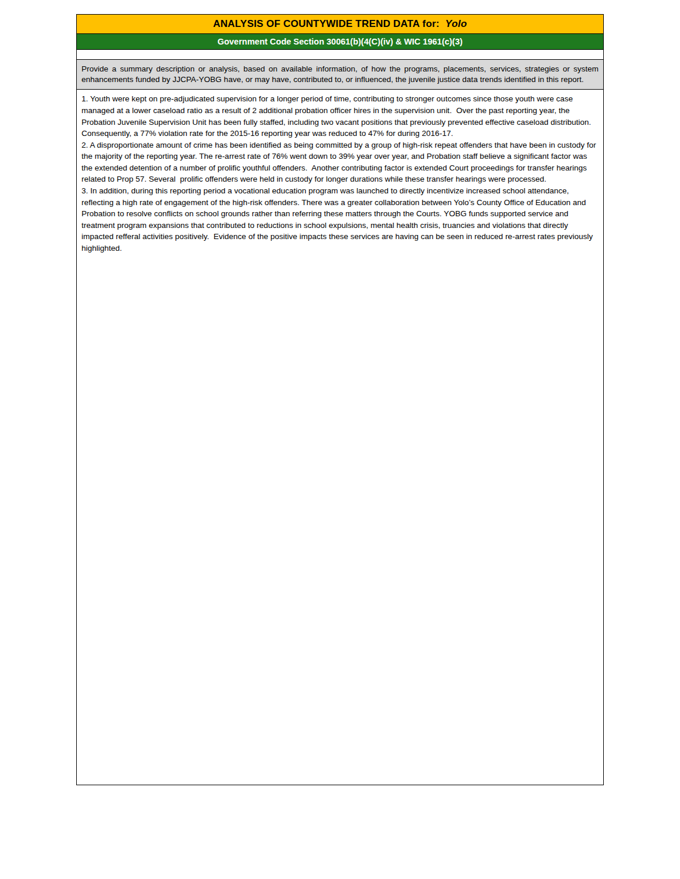| ANALYSIS OF COUNTYWIDE TREND DATA for: Yolo |
| Government Code Section 30061(b)(4(C)(iv) & WIC 1961(c)(3) |
| Provide a summary description or analysis, based on available information, of how the programs, placements, services, strategies or system enhancements funded by JJCPA-YOBG have, or may have, contributed to, or influenced, the juvenile justice data trends identified in this report. |
| 1. Youth were kept on pre-adjudicated supervision for a longer period of time, contributing to stronger outcomes since those youth were case managed at a lower caseload ratio as a result of 2 additional probation officer hires in the supervision unit. Over the past reporting year, the Probation Juvenile Supervision Unit has been fully staffed, including two vacant positions that previously prevented effective caseload distribution. Consequently, a 77% violation rate for the 2015-16 reporting year was reduced to 47% for during 2016-17. 2. A disproportionate amount of crime has been identified as being committed by a group of high-risk repeat offenders that have been in custody for the majority of the reporting year. The re-arrest rate of 76% went down to 39% year over year, and Probation staff believe a significant factor was the extended detention of a number of prolific youthful offenders. Another contributing factor is extended Court proceedings for transfer hearings related to Prop 57. Several prolific offenders were held in custody for longer durations while these transfer hearings were processed. 3. In addition, during this reporting period a vocational education program was launched to directly incentivize increased school attendance, reflecting a high rate of engagement of the high-risk offenders. There was a greater collaboration between Yolo’s County Office of Education and Probation to resolve conflicts on school grounds rather than referring these matters through the Courts. YOBG funds supported service and treatment program expansions that contributed to reductions in school expulsions, mental health crisis, truancies and violations that directly impacted refferal activities positively. Evidence of the positive impacts these services are having can be seen in reduced re-arrest rates previously highlighted. |